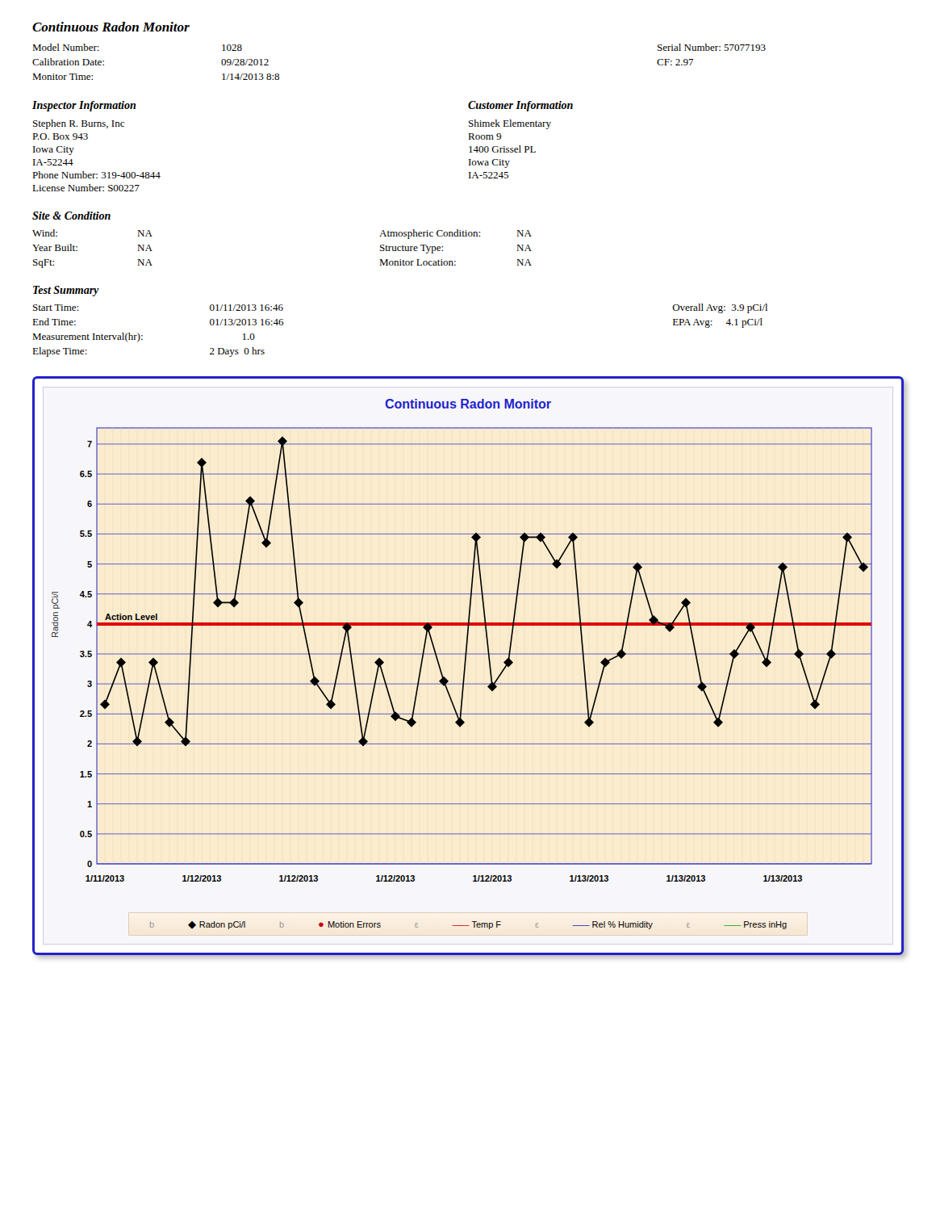Continuous Radon Monitor
| Model Number: | 1028 | Serial Number: 57077193 |
| Calibration Date: | 09/28/2012 | CF: 2.97 |
| Monitor Time: | 1/14/2013 8:8 | |
| Inspector Information | Customer Information |
| Stephen R. Burns, Inc P.O. Box 943 Iowa City IA-52244 Phone Number: 319-400-4844 License Number: S00227 | Shimek Elementary Room 9 1400 Grissel PL Iowa City IA-52245 |
Site & Condition
| Wind: | NA | Atmospheric Condition: | NA |
| Year Built: | NA | Structure Type: | NA |
| SqFt: | NA | Monitor Location: | NA |
Test Summary
| Start Time: | 01/11/2013 16:46 | Overall Avg: 3.9 pCi/l |
| End Time: | 01/13/2013 16:46 | EPA Avg: 4.1 pCi/l |
| Measurement Interval(hr): | 1.0 | |
| Elapse Time: | 2 Days 0 hrs | |
Continuous Radon Monitor
Radon pCi/l
0 0.5 1 1.5 2 2.5 3 3.5 4 4.5 5 5.5 6 6.5 7 Action Level 1/11/2013 1/12/2013 1/12/2013 1/12/2013 1/12/2013 1/13/2013 1/13/2013 1/13/2013
b ◆ Radon pCi/l b ● Motion Errors ε —— Temp F ε —— Rel % Humidity ε —— Press inHg